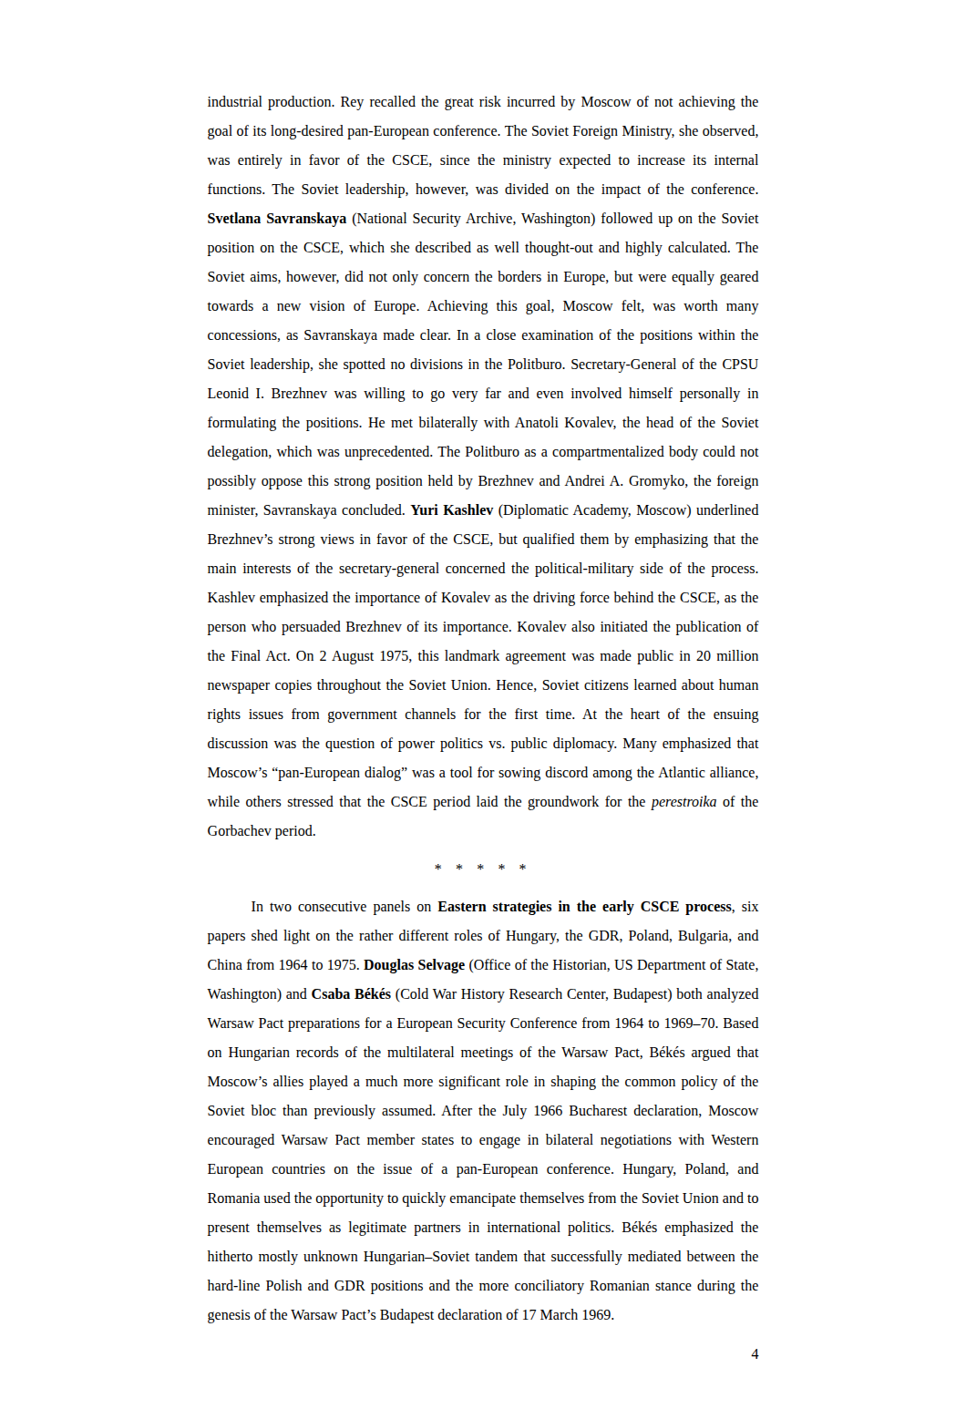industrial production. Rey recalled the great risk incurred by Moscow of not achieving the goal of its long-desired pan-European conference. The Soviet Foreign Ministry, she observed, was entirely in favor of the CSCE, since the ministry expected to increase its internal functions. The Soviet leadership, however, was divided on the impact of the conference. Svetlana Savranskaya (National Security Archive, Washington) followed up on the Soviet position on the CSCE, which she described as well thought-out and highly calculated. The Soviet aims, however, did not only concern the borders in Europe, but were equally geared towards a new vision of Europe. Achieving this goal, Moscow felt, was worth many concessions, as Savranskaya made clear. In a close examination of the positions within the Soviet leadership, she spotted no divisions in the Politburo. Secretary-General of the CPSU Leonid I. Brezhnev was willing to go very far and even involved himself personally in formulating the positions. He met bilaterally with Anatoli Kovalev, the head of the Soviet delegation, which was unprecedented. The Politburo as a compartmentalized body could not possibly oppose this strong position held by Brezhnev and Andrei A. Gromyko, the foreign minister, Savranskaya concluded. Yuri Kashlev (Diplomatic Academy, Moscow) underlined Brezhnev’s strong views in favor of the CSCE, but qualified them by emphasizing that the main interests of the secretary-general concerned the political-military side of the process. Kashlev emphasized the importance of Kovalev as the driving force behind the CSCE, as the person who persuaded Brezhnev of its importance. Kovalev also initiated the publication of the Final Act. On 2 August 1975, this landmark agreement was made public in 20 million newspaper copies throughout the Soviet Union. Hence, Soviet citizens learned about human rights issues from government channels for the first time. At the heart of the ensuing discussion was the question of power politics vs. public diplomacy. Many emphasized that Moscow’s “pan-European dialog” was a tool for sowing discord among the Atlantic alliance, while others stressed that the CSCE period laid the groundwork for the perestroika of the Gorbachev period.
* * * * *
In two consecutive panels on Eastern strategies in the early CSCE process, six papers shed light on the rather different roles of Hungary, the GDR, Poland, Bulgaria, and China from 1964 to 1975. Douglas Selvage (Office of the Historian, US Department of State, Washington) and Csaba Békés (Cold War History Research Center, Budapest) both analyzed Warsaw Pact preparations for a European Security Conference from 1964 to 1969–70. Based on Hungarian records of the multilateral meetings of the Warsaw Pact, Békés argued that Moscow’s allies played a much more significant role in shaping the common policy of the Soviet bloc than previously assumed. After the July 1966 Bucharest declaration, Moscow encouraged Warsaw Pact member states to engage in bilateral negotiations with Western European countries on the issue of a pan-European conference. Hungary, Poland, and Romania used the opportunity to quickly emancipate themselves from the Soviet Union and to present themselves as legitimate partners in international politics. Békés emphasized the hitherto mostly unknown Hungarian–Soviet tandem that successfully mediated between the hard-line Polish and GDR positions and the more conciliatory Romanian stance during the genesis of the Warsaw Pact’s Budapest declaration of 17 March 1969.
4